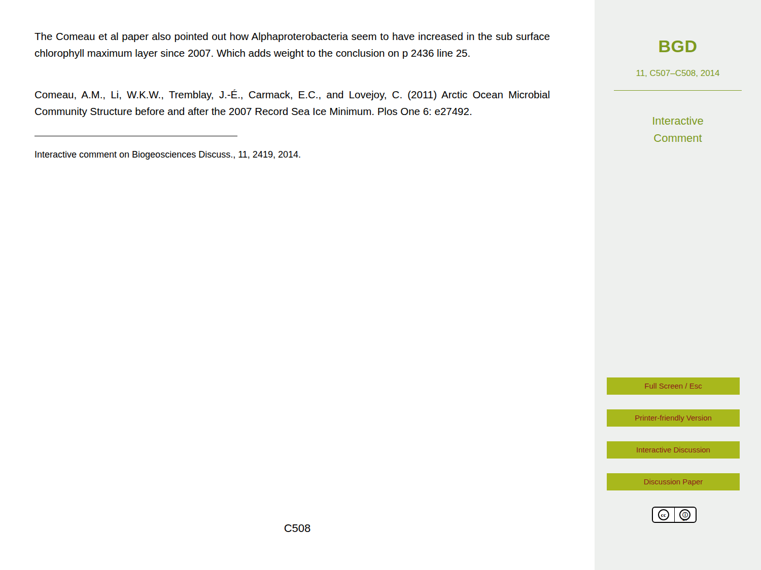The Comeau et al paper also pointed out how Alphaproterobacteria seem to have increased in the sub surface chlorophyll maximum layer since 2007. Which adds weight to the conclusion on p 2436 line 25.
Comeau, A.M., Li, W.K.W., Tremblay, J.-É., Carmack, E.C., and Lovejoy, C. (2011) Arctic Ocean Microbial Community Structure before and after the 2007 Record Sea Ice Minimum. Plos One 6: e27492.
Interactive comment on Biogeosciences Discuss., 11, 2419, 2014.
C508
BGD
11, C507–C508, 2014
Interactive
Comment
Full Screen / Esc Printer-friendly Version Interactive Discussion Discussion Paper
cc
ⓘ
BY